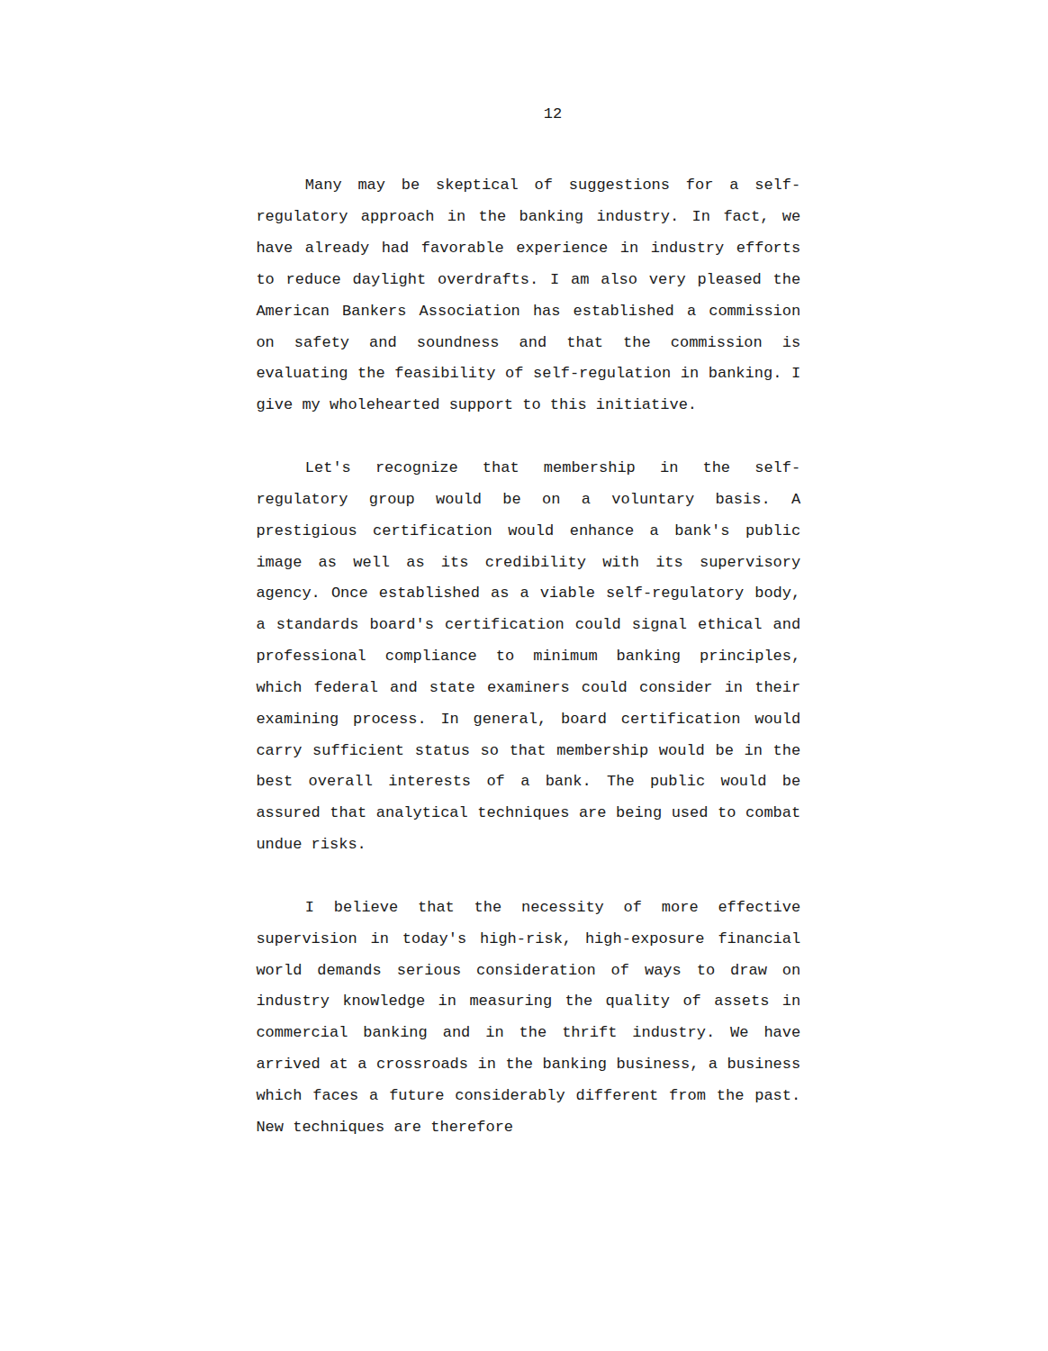12
Many may be skeptical of suggestions for a self-regulatory approach in the banking industry. In fact, we have already had favorable experience in industry efforts to reduce daylight overdrafts. I am also very pleased the American Bankers Association has established a commission on safety and soundness and that the commission is evaluating the feasibility of self-regulation in banking. I give my wholehearted support to this initiative.
Let's recognize that membership in the self-regulatory group would be on a voluntary basis. A prestigious certification would enhance a bank's public image as well as its credibility with its supervisory agency. Once established as a viable self-regulatory body, a standards board's certification could signal ethical and professional compliance to minimum banking principles, which federal and state examiners could consider in their examining process. In general, board certification would carry sufficient status so that membership would be in the best overall interests of a bank. The public would be assured that analytical techniques are being used to combat undue risks.
I believe that the necessity of more effective supervision in today's high-risk, high-exposure financial world demands serious consideration of ways to draw on industry knowledge in measuring the quality of assets in commercial banking and in the thrift industry. We have arrived at a crossroads in the banking business, a business which faces a future considerably different from the past. New techniques are therefore